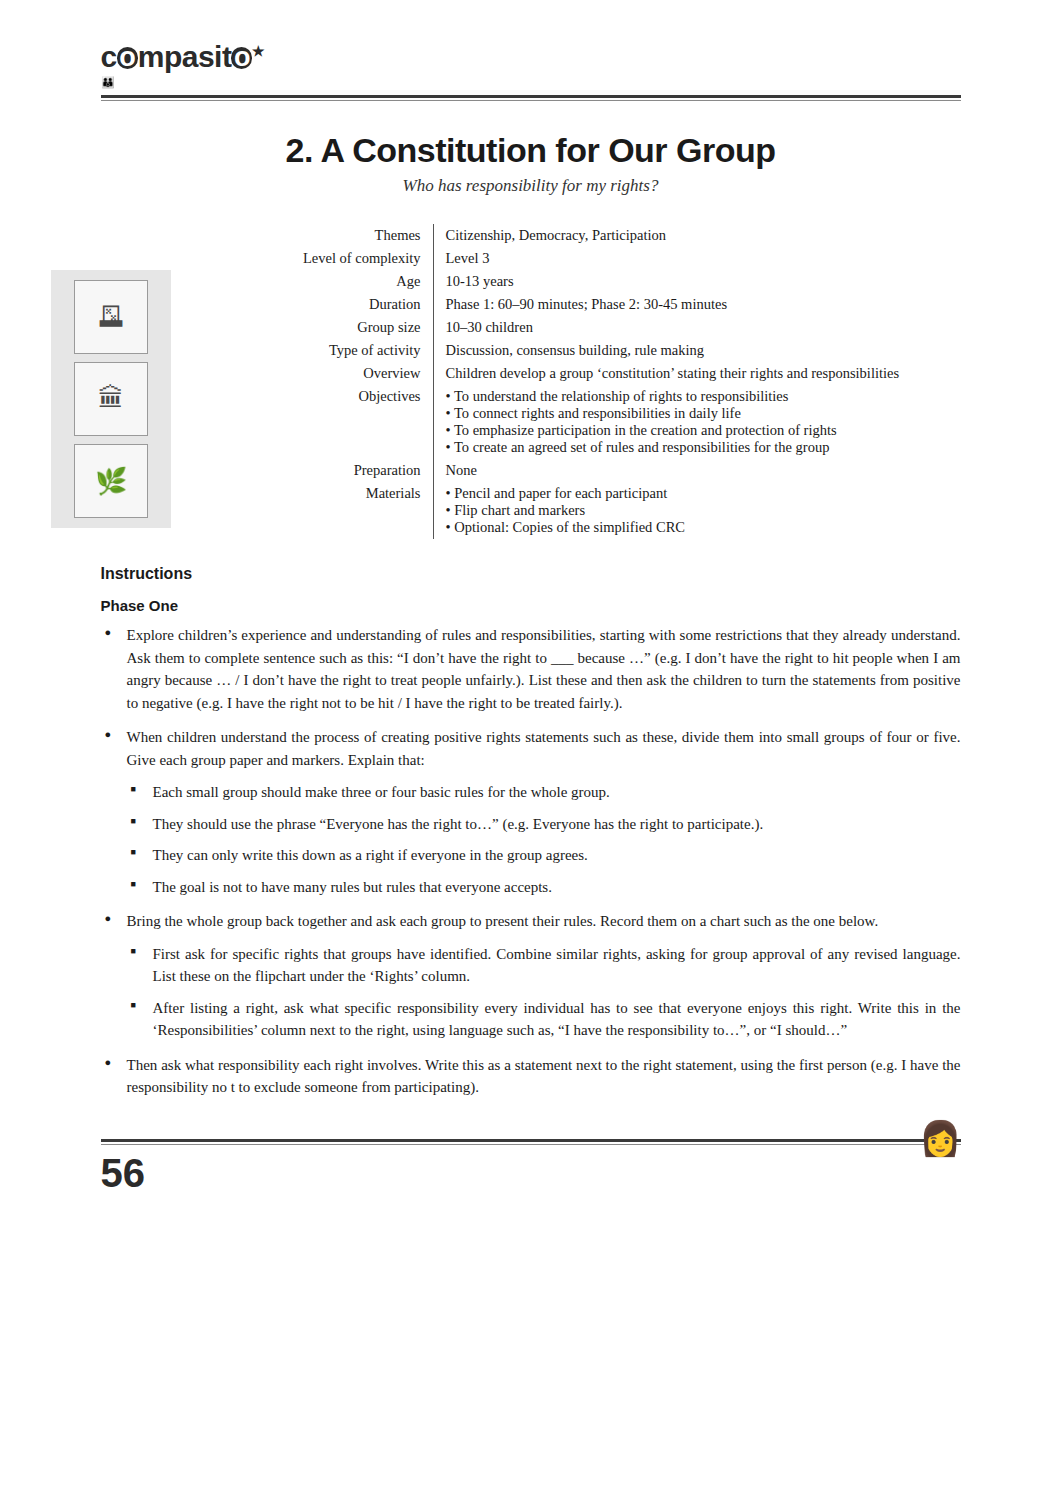compasito★
👪
2. A Constitution for Our Group
Who has responsibility for my rights?
🗳
🏛
🌿
| Themes | Citizenship, Democracy, Participation |
| Level of complexity | Level 3 |
| Age | 10-13 years |
| Duration | Phase 1: 60–90 minutes; Phase 2: 30-45 minutes |
| Group size | 10–30 children |
| Type of activity | Discussion, consensus building, rule making |
| Overview | Children develop a group ‘constitution’ stating their rights and responsibilities |
| Objectives | • To understand the relationship of rights to responsibilities • To connect rights and responsibilities in daily life • To emphasize participation in the creation and protection of rights • To create an agreed set of rules and responsibilities for the group |
| Preparation | None |
| Materials | • Pencil and paper for each participant • Flip chart and markers • Optional: Copies of the simplified CRC |
Instructions
Phase One
Explore children’s experience and understanding of rules and responsibilities, starting with some restrictions that they already understand. Ask them to complete sentence such as this: “I don’t have the right to ___ because …” (e.g. I don’t have the right to hit people when I am angry because … / I don’t have the right to treat people unfairly.). List these and then ask the children to turn the statements from positive to negative (e.g. I have the right not to be hit / I have the right to be treated fairly.).
When children understand the process of creating positive rights statements such as these, divide them into small groups of four or five. Give each group paper and markers. Explain that:
Each small group should make three or four basic rules for the whole group.
They should use the phrase “Everyone has the right to…” (e.g. Everyone has the right to participate.).
They can only write this down as a right if everyone in the group agrees.
The goal is not to have many rules but rules that everyone accepts.
Bring the whole group back together and ask each group to present their rules. Record them on a chart such as the one below.
First ask for specific rights that groups have identified. Combine similar rights, asking for group approval of any revised language. List these on the flipchart under the ‘Rights’ column.
After listing a right, ask what specific responsibility every individual has to see that everyone enjoys this right. Write this in the ‘Responsibilities’ column next to the right, using language such as, “I have the responsibility to…”, or “I should…”
Then ask what responsibility each right involves. Write this as a statement next to the right statement, using the first person (e.g. I have the responsibility no t to exclude someone from participating).
👩
56